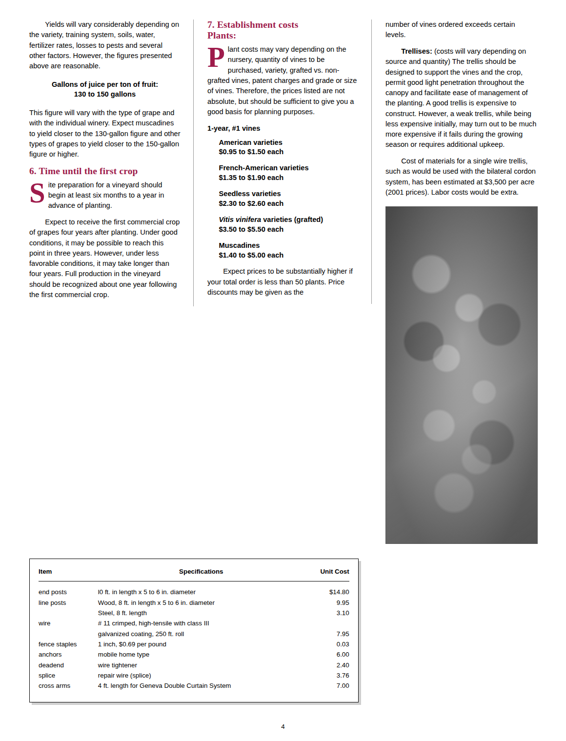Yields will vary considerably depending on the variety, training system, soils, water, fertilizer rates, losses to pests and several other factors. However, the figures presented above are reasonable.
Gallons of juice per ton of fruit:
130 to 150 gallons
This figure will vary with the type of grape and with the individual winery. Expect muscadines to yield closer to the 130-gallon figure and other types of grapes to yield closer to the 150-gallon figure or higher.
6. Time until the first crop
Site preparation for a vineyard should begin at least six months to a year in advance of planting.
Expect to receive the first commercial crop of grapes four years after planting. Under good conditions, it may be possible to reach this point in three years. However, under less favorable conditions, it may take longer than four years. Full production in the vineyard should be recognized about one year following the first commercial crop.
7. Establishment costs
Plants:
Plant costs may vary depending on the nursery, quantity of vines to be purchased, variety, grafted vs. non-grafted vines, patent charges and grade or size of vines. Therefore, the prices listed are not absolute, but should be sufficient to give you a good basis for planning purposes.
1-year, #1 vines
American varieties
$0.95 to $1.50 each
French-American varieties
$1.35 to $1.90 each
Seedless varieties
$2.30 to $2.60 each
Vitis vinifera varieties (grafted)
$3.50 to $5.50 each
Muscadines
$1.40 to $5.00 each
Expect prices to be substantially higher if your total order is less than 50 plants. Price discounts may be given as the
number of vines ordered exceeds certain levels.
Trellises: (costs will vary depending on source and quantity) The trellis should be designed to support the vines and the crop, permit good light penetration throughout the canopy and facilitate ease of management of the planting. A good trellis is expensive to construct. However, a weak trellis, while being less expensive initially, may turn out to be much more expensive if it fails during the growing season or requires additional upkeep.
Cost of materials for a single wire trellis, such as would be used with the bilateral cordon system, has been estimated at $3,500 per acre (2001 prices). Labor costs would be extra.
| Item | Specifications | Unit Cost |
| --- | --- | --- |
| end posts | l0 ft. in length x 5 to 6 in. diameter | $14.80 |
| line posts | Wood, 8 ft. in length x 5 to 6 in. diameter | 9.95 |
| | Steel, 8 ft. length | 3.10 |
| wire | # 11 crimped, high-tensile with class III | |
| | galvanized coating, 250 ft. roll | 7.95 |
| fence staples | 1 inch, $0.69 per pound | 0.03 |
| anchors | mobile home type | 6.00 |
| deadend | wire tightener | 2.40 |
| splice | repair wire (splice) | 3.76 |
| cross arms | 4 ft. length for Geneva Double Curtain System | 7.00 |
4